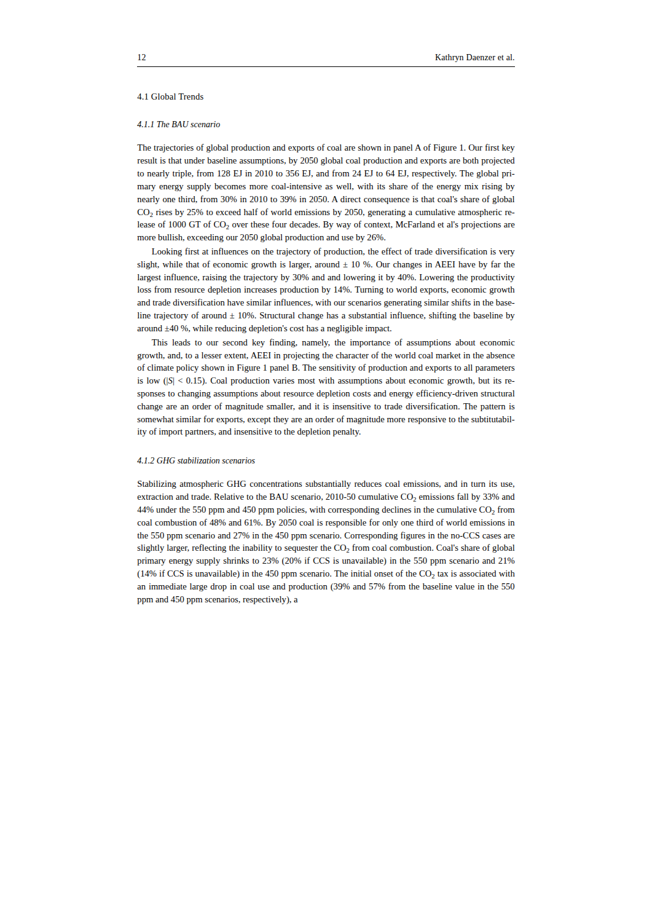12 Kathryn Daenzer et al.
4.1 Global Trends
4.1.1 The BAU scenario
The trajectories of global production and exports of coal are shown in panel A of Figure 1. Our first key result is that under baseline assumptions, by 2050 global coal production and exports are both projected to nearly triple, from 128 EJ in 2010 to 356 EJ, and from 24 EJ to 64 EJ, respectively. The global primary energy supply becomes more coal-intensive as well, with its share of the energy mix rising by nearly one third, from 30% in 2010 to 39% in 2050. A direct consequence is that coal's share of global CO2 rises by 25% to exceed half of world emissions by 2050, generating a cumulative atmospheric release of 1000 GT of CO2 over these four decades. By way of context, McFarland et al's projections are more bullish, exceeding our 2050 global production and use by 26%.
Looking first at influences on the trajectory of production, the effect of trade diversification is very slight, while that of economic growth is larger, around ± 10 %. Our changes in AEEI have by far the largest influence, raising the trajectory by 30% and and lowering it by 40%. Lowering the productivity loss from resource depletion increases production by 14%. Turning to world exports, economic growth and trade diversification have similar influences, with our scenarios generating similar shifts in the baseline trajectory of around ± 10%. Structural change has a substantial influence, shifting the baseline by around ±40 %, while reducing depletion's cost has a negligible impact.
This leads to our second key finding, namely, the importance of assumptions about economic growth, and, to a lesser extent, AEEI in projecting the character of the world coal market in the absence of climate policy shown in Figure 1 panel B. The sensitivity of production and exports to all parameters is low (|S| < 0.15). Coal production varies most with assumptions about economic growth, but its responses to changing assumptions about resource depletion costs and energy efficiency-driven structural change are an order of magnitude smaller, and it is insensitive to trade diversification. The pattern is somewhat similar for exports, except they are an order of magnitude more responsive to the subtitutability of import partners, and insensitive to the depletion penalty.
4.1.2 GHG stabilization scenarios
Stabilizing atmospheric GHG concentrations substantially reduces coal emissions, and in turn its use, extraction and trade. Relative to the BAU scenario, 2010-50 cumulative CO2 emissions fall by 33% and 44% under the 550 ppm and 450 ppm policies, with corresponding declines in the cumulative CO2 from coal combustion of 48% and 61%. By 2050 coal is responsible for only one third of world emissions in the 550 ppm scenario and 27% in the 450 ppm scenario. Corresponding figures in the no-CCS cases are slightly larger, reflecting the inability to sequester the CO2 from coal combustion. Coal's share of global primary energy supply shrinks to 23% (20% if CCS is unavailable) in the 550 ppm scenario and 21% (14% if CCS is unavailable) in the 450 ppm scenario. The initial onset of the CO2 tax is associated with an immediate large drop in coal use and production (39% and 57% from the baseline value in the 550 ppm and 450 ppm scenarios, respectively), a